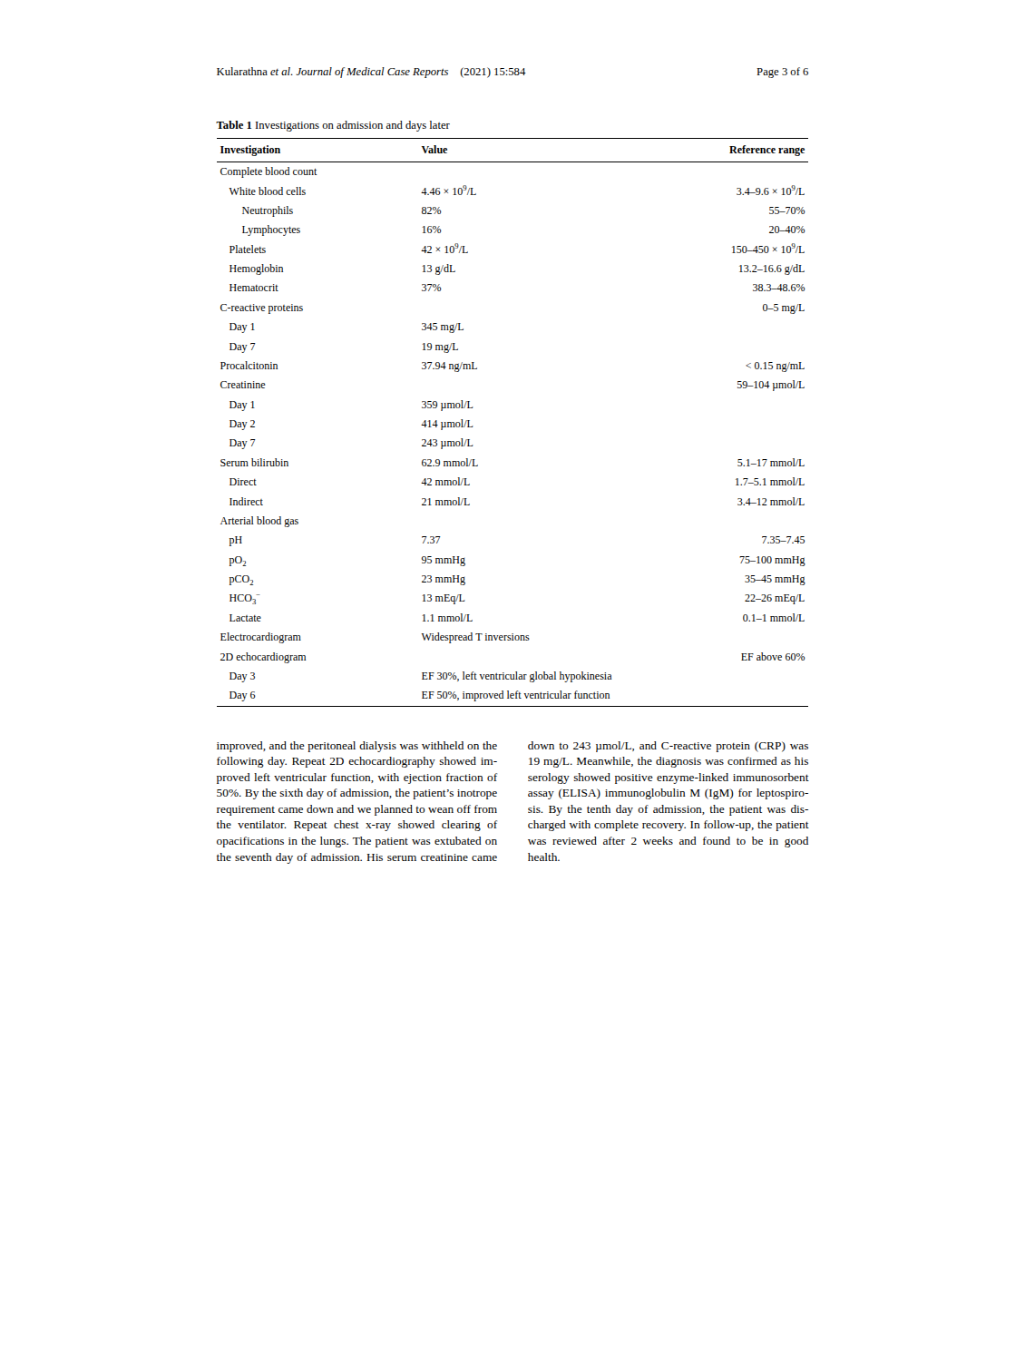Kularathna et al. Journal of Medical Case Reports (2021) 15:584
Page 3 of 6
Table 1 Investigations on admission and days later
| Investigation | Value | Reference range |
| --- | --- | --- |
| Complete blood count | | |
| White blood cells | 4.46 × 10 9 /L | 3.4–9.6 × 10 9 /L |
| Neutrophils | 82% | 55–70% |
| Lymphocytes | 16% | 20–40% |
| Platelets | 42 × 10 9 /L | 150–450 × 10 9 /L |
| Hemoglobin | 13 g/dL | 13.2–16.6 g/dL |
| Hematocrit | 37% | 38.3–48.6% |
| C-reactive proteins | | 0–5 mg/L |
| Day 1 | 345 mg/L | |
| Day 7 | 19 mg/L | |
| Procalcitonin | 37.94 ng/mL | < 0.15 ng/mL |
| Creatinine | | 59–104 µmol/L |
| Day 1 | 359 µmol/L | |
| Day 2 | 414 µmol/L | |
| Day 7 | 243 µmol/L | |
| Serum bilirubin | 62.9 mmol/L | 5.1–17 mmol/L |
| Direct | 42 mmol/L | 1.7–5.1 mmol/L |
| Indirect | 21 mmol/L | 3.4–12 mmol/L |
| Arterial blood gas | | |
| pH | 7.37 | 7.35–7.45 |
| pO 2 | 95 mmHg | 75–100 mmHg |
| pCO 2 | 23 mmHg | 35–45 mmHg |
| HCO 3 − | 13 mEq/L | 22–26 mEq/L |
| Lactate | 1.1 mmol/L | 0.1–1 mmol/L |
| Electrocardiogram | Widespread T inversions | |
| 2D echocardiogram | | EF above 60% |
| Day 3 | EF 30%, left ventricular global hypokinesia | |
| Day 6 | EF 50%, improved left ventricular function | |
improved, and the peritoneal dialysis was withheld on the following day. Repeat 2D echocardiography showed improved left ventricular function, with ejection fraction of 50%. By the sixth day of admission, the patient’s inotrope requirement came down and we planned to wean off from the ventilator. Repeat chest x-ray showed clearing of opacifications in the lungs. The patient was extubated on the seventh day of admission. His serum creatinine came down to 243 µmol/L, and C-reactive protein (CRP) was 19 mg/L. Meanwhile, the diagnosis was confirmed as his serology showed positive enzyme-linked immunosorbent assay (ELISA) immunoglobulin M (IgM) for leptospirosis. By the tenth day of admission, the patient was discharged with complete recovery. In follow-up, the patient was reviewed after 2 weeks and found to be in good health.